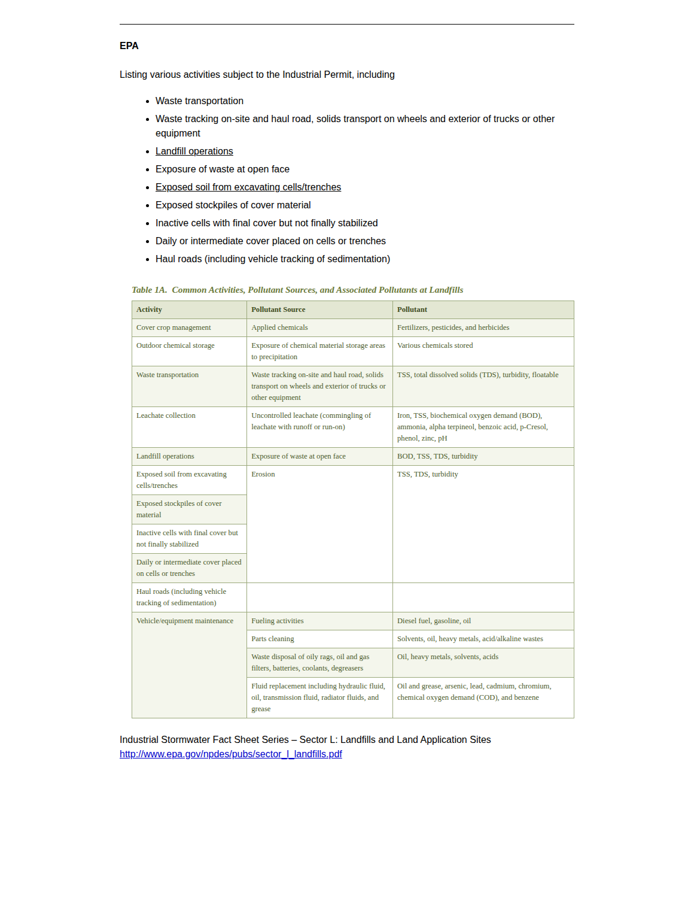EPA
Listing various activities subject to the Industrial Permit, including
Waste transportation
Waste tracking on-site and haul road, solids transport on wheels and exterior of trucks or other equipment
Landfill operations
Exposure of waste at open face
Exposed soil from excavating cells/trenches
Exposed stockpiles of cover material
Inactive cells with final cover but not finally stabilized
Daily or intermediate cover placed on cells or trenches
Haul roads (including vehicle tracking of sedimentation)
Table 1A. Common Activities, Pollutant Sources, and Associated Pollutants at Landfills
| Activity | Pollutant Source | Pollutant |
| --- | --- | --- |
| Cover crop management | Applied chemicals | Fertilizers, pesticides, and herbicides |
| Outdoor chemical storage | Exposure of chemical material storage areas to precipitation | Various chemicals stored |
| Waste transportation | Waste tracking on-site and haul road, solids transport on wheels and exterior of trucks or other equipment | TSS, total dissolved solids (TDS), turbidity, floatable |
| Leachate collection | Uncontrolled leachate (commingling of leachate with runoff or run-on) | Iron, TSS, biochemical oxygen demand (BOD), ammonia, alpha terpineol, benzoic acid, p-Cresol, phenol, zinc, pH |
| Landfill operations | Exposure of waste at open face | BOD, TSS, TDS, turbidity |
| Exposed soil from excavating cells/trenches | Erosion | TSS, TDS, turbidity |
| Exposed stockpiles of cover material |
| Inactive cells with final cover but not finally stabilized |
| Daily or intermediate cover placed on cells or trenches |
| Haul roads (including vehicle tracking of sedimentation) | | |
| Vehicle/equipment maintenance | Fueling activities | Diesel fuel, gasoline, oil |
| Parts cleaning | Solvents, oil, heavy metals, acid/alkaline wastes |
| Waste disposal of oily rags, oil and gas filters, batteries, coolants, degreasers | Oil, heavy metals, solvents, acids |
| Fluid replacement including hydraulic fluid, oil, transmission fluid, radiator fluids, and grease | Oil and grease, arsenic, lead, cadmium, chromium, chemical oxygen demand (COD), and benzene |
Industrial Stormwater Fact Sheet Series – Sector L: Landfills and Land Application Sites
http://www.epa.gov/npdes/pubs/sector_l_landfills.pdf